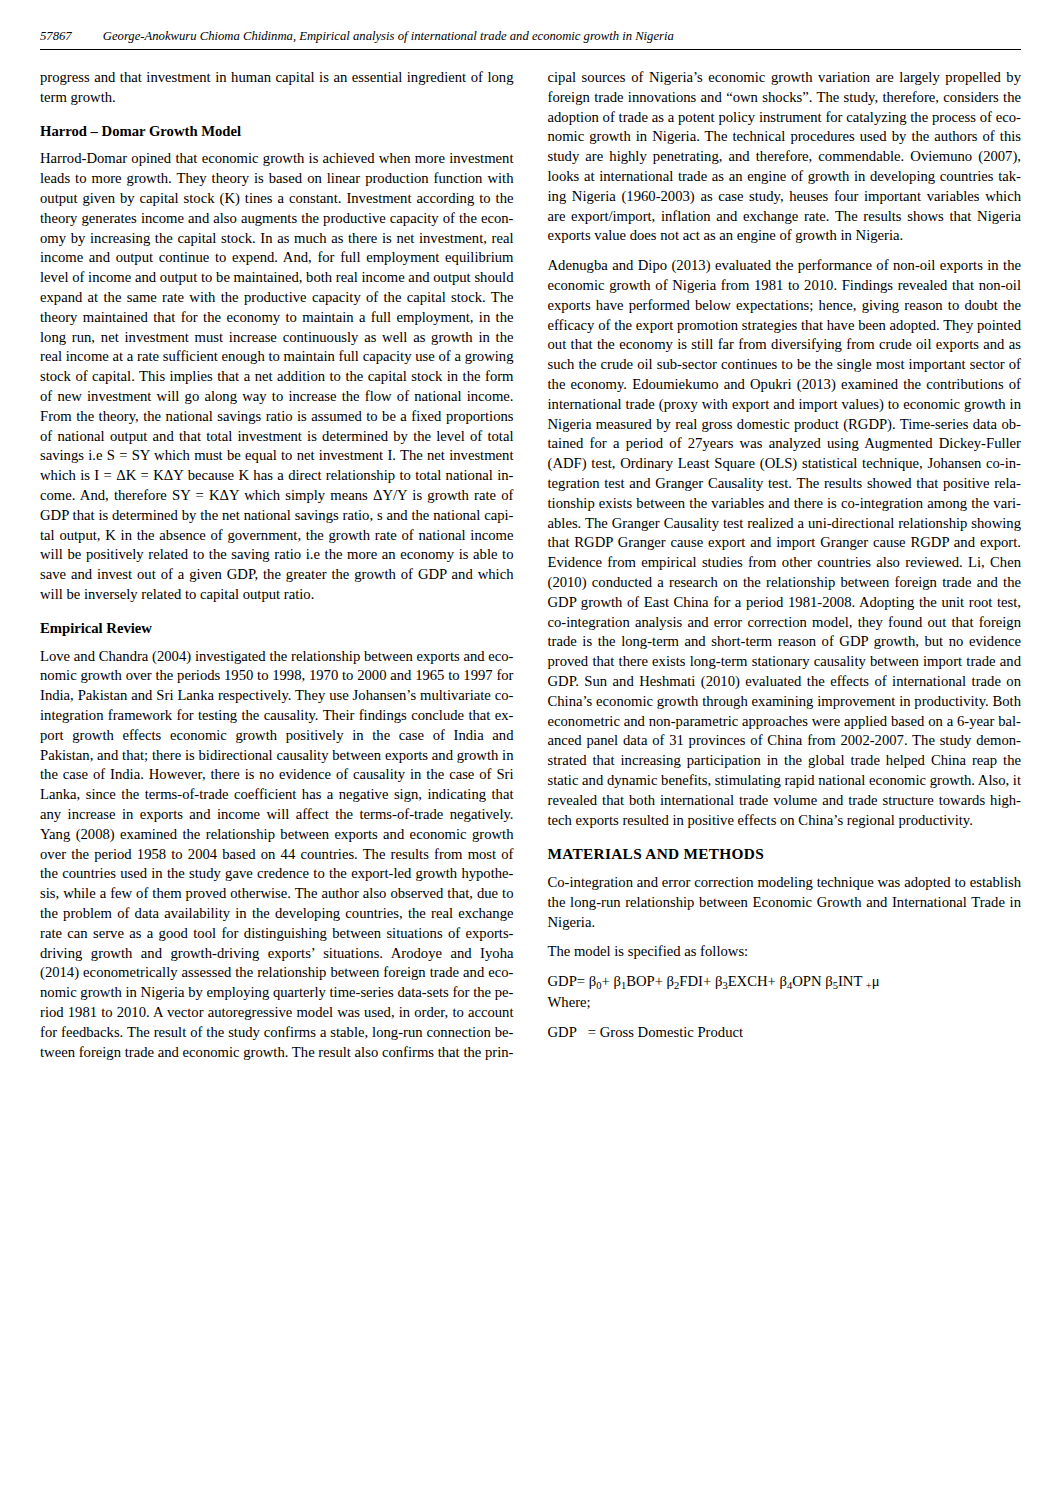57867 George-Anokwuru Chioma Chidinma, Empirical analysis of international trade and economic growth in Nigeria
progress and that investment in human capital is an essential ingredient of long term growth.
Harrod – Domar Growth Model
Harrod-Domar opined that economic growth is achieved when more investment leads to more growth. They theory is based on linear production function with output given by capital stock (K) tines a constant. Investment according to the theory generates income and also augments the productive capacity of the economy by increasing the capital stock. In as much as there is net investment, real income and output continue to expend. And, for full employment equilibrium level of income and output to be maintained, both real income and output should expand at the same rate with the productive capacity of the capital stock. The theory maintained that for the economy to maintain a full employment, in the long run, net investment must increase continuously as well as growth in the real income at a rate sufficient enough to maintain full capacity use of a growing stock of capital. This implies that a net addition to the capital stock in the form of new investment will go along way to increase the flow of national income. From the theory, the national savings ratio is assumed to be a fixed proportions of national output and that total investment is determined by the level of total savings i.e S = SY which must be equal to net investment I. The net investment which is I = ΔK = KΔY because K has a direct relationship to total national income. And, therefore SY = KΔY which simply means ΔY/Y is growth rate of GDP that is determined by the net national savings ratio, s and the national capital output, K in the absence of government, the growth rate of national income will be positively related to the saving ratio i.e the more an economy is able to save and invest out of a given GDP, the greater the growth of GDP and which will be inversely related to capital output ratio.
Empirical Review
Love and Chandra (2004) investigated the relationship between exports and economic growth over the periods 1950 to 1998, 1970 to 2000 and 1965 to 1997 for India, Pakistan and Sri Lanka respectively. They use Johansen’s multivariate co-integration framework for testing the causality. Their findings conclude that export growth effects economic growth positively in the case of India and Pakistan, and that; there is bidirectional causality between exports and growth in the case of India. However, there is no evidence of causality in the case of Sri Lanka, since the terms-of-trade coefficient has a negative sign, indicating that any increase in exports and income will affect the terms-of-trade negatively. Yang (2008) examined the relationship between exports and economic growth over the period 1958 to 2004 based on 44 countries. The results from most of the countries used in the study gave credence to the export-led growth hypothesis, while a few of them proved otherwise. The author also observed that, due to the problem of data availability in the developing countries, the real exchange rate can serve as a good tool for distinguishing between situations of exports-driving growth and growth-driving exports’ situations. Arodoye and Iyoha (2014) econometrically assessed the relationship between foreign trade and economic growth in Nigeria by employing quarterly time-series data-sets for the period 1981 to 2010. A vector autoregressive model was used, in order, to account for feedbacks. The result of the study confirms a stable, long-run connection between foreign trade and economic growth. The result also confirms that the principal sources of Nigeria’s economic growth variation are largely propelled by foreign trade innovations and “own shocks”. The study, therefore, considers the adoption of trade as a potent policy instrument for catalyzing the process of economic growth in Nigeria. The technical procedures used by the authors of this study are highly penetrating, and therefore, commendable. Oviemuno (2007), looks at international trade as an engine of growth in developing countries taking Nigeria (1960-2003) as case study, heuses four important variables which are export/import, inflation and exchange rate. The results shows that Nigeria exports value does not act as an engine of growth in Nigeria.
Adenugba and Dipo (2013) evaluated the performance of non-oil exports in the economic growth of Nigeria from 1981 to 2010. Findings revealed that non-oil exports have performed below expectations; hence, giving reason to doubt the efficacy of the export promotion strategies that have been adopted. They pointed out that the economy is still far from diversifying from crude oil exports and as such the crude oil sub-sector continues to be the single most important sector of the economy. Edoumiekumo and Opukri (2013) examined the contributions of international trade (proxy with export and import values) to economic growth in Nigeria measured by real gross domestic product (RGDP). Time-series data obtained for a period of 27years was analyzed using Augmented Dickey-Fuller (ADF) test, Ordinary Least Square (OLS) statistical technique, Johansen co-integration test and Granger Causality test. The results showed that positive relationship exists between the variables and there is co-integration among the variables. The Granger Causality test realized a uni-directional relationship showing that RGDP Granger cause export and import Granger cause RGDP and export. Evidence from empirical studies from other countries also reviewed. Li, Chen (2010) conducted a research on the relationship between foreign trade and the GDP growth of East China for a period 1981-2008. Adopting the unit root test, co-integration analysis and error correction model, they found out that foreign trade is the long-term and short-term reason of GDP growth, but no evidence proved that there exists long-term stationary causality between import trade and GDP. Sun and Heshmati (2010) evaluated the effects of international trade on China’s economic growth through examining improvement in productivity. Both econometric and non-parametric approaches were applied based on a 6-year balanced panel data of 31 provinces of China from 2002-2007. The study demonstrated that increasing participation in the global trade helped China reap the static and dynamic benefits, stimulating rapid national economic growth. Also, it revealed that both international trade volume and trade structure towards high-tech exports resulted in positive effects on China’s regional productivity.
MATERIALS AND METHODS
Co-integration and error correction modeling technique was adopted to establish the long-run relationship between Economic Growth and International Trade in Nigeria.
The model is specified as follows:
GDP= β0+ β1BOP+ β2FDI+ β3EXCH+ β4OPN β5INT +μ
Where;
GDP = Gross Domestic Product